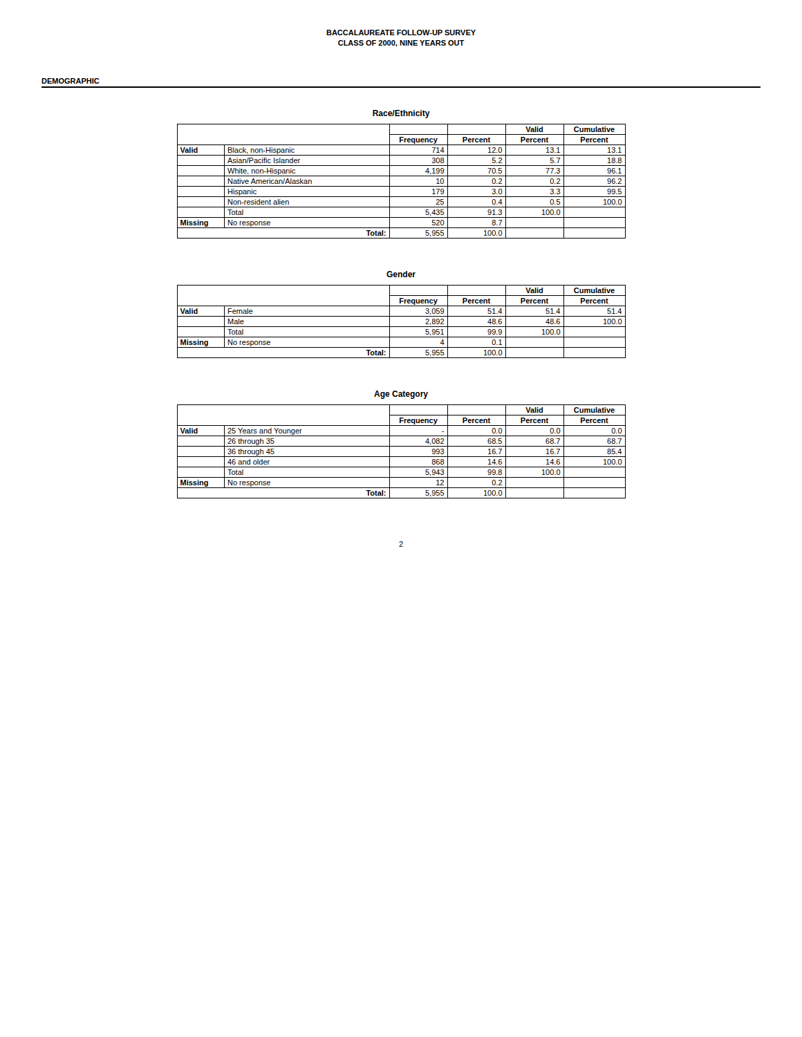BACCALAUREATE FOLLOW-UP SURVEY
CLASS OF 2000, NINE YEARS OUT
DEMOGRAPHIC
Race/Ethnicity
| | | | | Valid | Cumulative |
| --- | --- | --- | --- | --- | --- |
| | | Frequency | Percent | Percent | Percent |
| Valid | Black, non-Hispanic | 714 | 12.0 | 13.1 | 13.1 |
| | Asian/Pacific Islander | 308 | 5.2 | 5.7 | 18.8 |
| | White, non-Hispanic | 4,199 | 70.5 | 77.3 | 96.1 |
| | Native American/Alaskan | 10 | 0.2 | 0.2 | 96.2 |
| | Hispanic | 179 | 3.0 | 3.3 | 99.5 |
| | Non-resident alien | 25 | 0.4 | 0.5 | 100.0 |
| | Total | 5,435 | 91.3 | 100.0 | |
| Missing | No response | 520 | 8.7 | | |
| | Total: | 5,955 | 100.0 | | |
Gender
| | | | | Valid | Cumulative |
| --- | --- | --- | --- | --- | --- |
| | | Frequency | Percent | Percent | Percent |
| Valid | Female | 3,059 | 51.4 | 51.4 | 51.4 |
| | Male | 2,892 | 48.6 | 48.6 | 100.0 |
| | Total | 5,951 | 99.9 | 100.0 | |
| Missing | No response | 4 | 0.1 | | |
| | Total: | 5,955 | 100.0 | | |
Age Category
| | | | | Valid | Cumulative |
| --- | --- | --- | --- | --- | --- |
| | | Frequency | Percent | Percent | Percent |
| Valid | 25 Years and Younger | - | 0.0 | 0.0 | 0.0 |
| | 26 through 35 | 4,082 | 68.5 | 68.7 | 68.7 |
| | 36 through 45 | 993 | 16.7 | 16.7 | 85.4 |
| | 46 and older | 868 | 14.6 | 14.6 | 100.0 |
| | Total | 5,943 | 99.8 | 100.0 | |
| Missing | No response | 12 | 0.2 | | |
| | Total: | 5,955 | 100.0 | | |
2